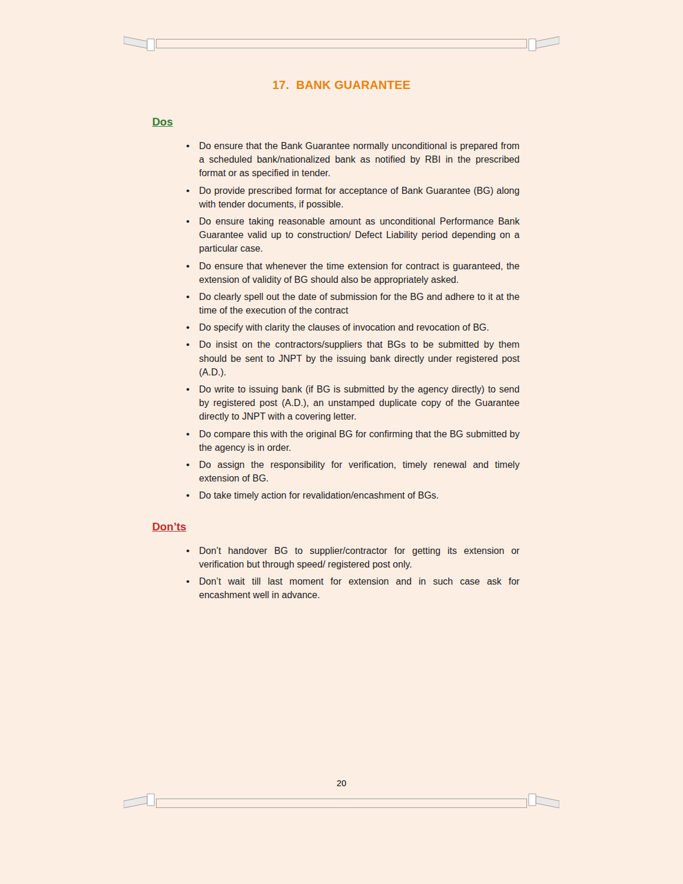17. BANK GUARANTEE
Dos
Do ensure that the Bank Guarantee normally unconditional is prepared from a scheduled bank/nationalized bank as notified by RBI in the prescribed format or as specified in tender.
Do provide prescribed format for acceptance of Bank Guarantee (BG) along with tender documents, if possible.
Do ensure taking reasonable amount as unconditional Performance Bank Guarantee valid up to construction/ Defect Liability period depending on a particular case.
Do ensure that whenever the time extension for contract is guaranteed, the extension of validity of BG should also be appropriately asked.
Do clearly spell out the date of submission for the BG and adhere to it at the time of the execution of the contract
Do specify with clarity the clauses of invocation and revocation of BG.
Do insist on the contractors/suppliers that BGs to be submitted by them should be sent to JNPT by the issuing bank directly under registered post (A.D.).
Do write to issuing bank (if BG is submitted by the agency directly) to send by registered post (A.D.), an unstamped duplicate copy of the Guarantee directly to JNPT with a covering letter.
Do compare this with the original BG for confirming that the BG submitted by the agency is in order.
Do assign the responsibility for verification, timely renewal and timely extension of BG.
Do take timely action for revalidation/encashment of BGs.
Don’ts
Don’t handover BG to supplier/contractor for getting its extension or verification but through speed/ registered post only.
Don’t wait till last moment for extension and in such case ask for encashment well in advance.
20